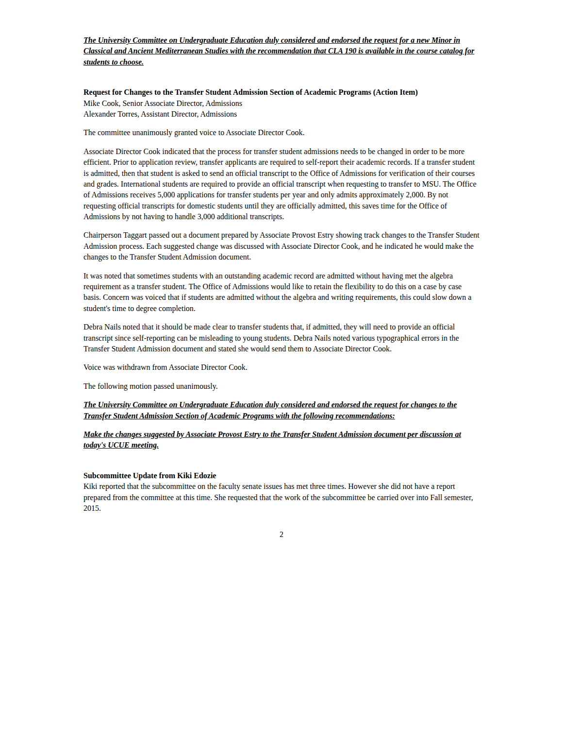The University Committee on Undergraduate Education duly considered and endorsed the request for a new Minor in Classical and Ancient Mediterranean Studies with the recommendation that CLA 190 is available in the course catalog for students to choose.
Request for Changes to the Transfer Student Admission Section of Academic Programs (Action Item)
Mike Cook, Senior Associate Director, Admissions
Alexander Torres, Assistant Director, Admissions
The committee unanimously granted voice to Associate Director Cook.
Associate Director Cook indicated that the process for transfer student admissions needs to be changed in order to be more efficient. Prior to application review, transfer applicants are required to self-report their academic records. If a transfer student is admitted, then that student is asked to send an official transcript to the Office of Admissions for verification of their courses and grades. International students are required to provide an official transcript when requesting to transfer to MSU. The Office of Admissions receives 5,000 applications for transfer students per year and only admits approximately 2,000. By not requesting official transcripts for domestic students until they are officially admitted, this saves time for the Office of Admissions by not having to handle 3,000 additional transcripts.
Chairperson Taggart passed out a document prepared by Associate Provost Estry showing track changes to the Transfer Student Admission process. Each suggested change was discussed with Associate Director Cook, and he indicated he would make the changes to the Transfer Student Admission document.
It was noted that sometimes students with an outstanding academic record are admitted without having met the algebra requirement as a transfer student. The Office of Admissions would like to retain the flexibility to do this on a case by case basis. Concern was voiced that if students are admitted without the algebra and writing requirements, this could slow down a student's time to degree completion.
Debra Nails noted that it should be made clear to transfer students that, if admitted, they will need to provide an official transcript since self-reporting can be misleading to young students. Debra Nails noted various typographical errors in the Transfer Student Admission document and stated she would send them to Associate Director Cook.
Voice was withdrawn from Associate Director Cook.
The following motion passed unanimously.
The University Committee on Undergraduate Education duly considered and endorsed the request for changes to the Transfer Student Admission Section of Academic Programs with the following recommendations:
Make the changes suggested by Associate Provost Estry to the Transfer Student Admission document per discussion at today's UCUE meeting.
Subcommittee Update from Kiki Edozie
Kiki reported that the subcommittee on the faculty senate issues has met three times. However she did not have a report prepared from the committee at this time. She requested that the work of the subcommittee be carried over into Fall semester, 2015.
2